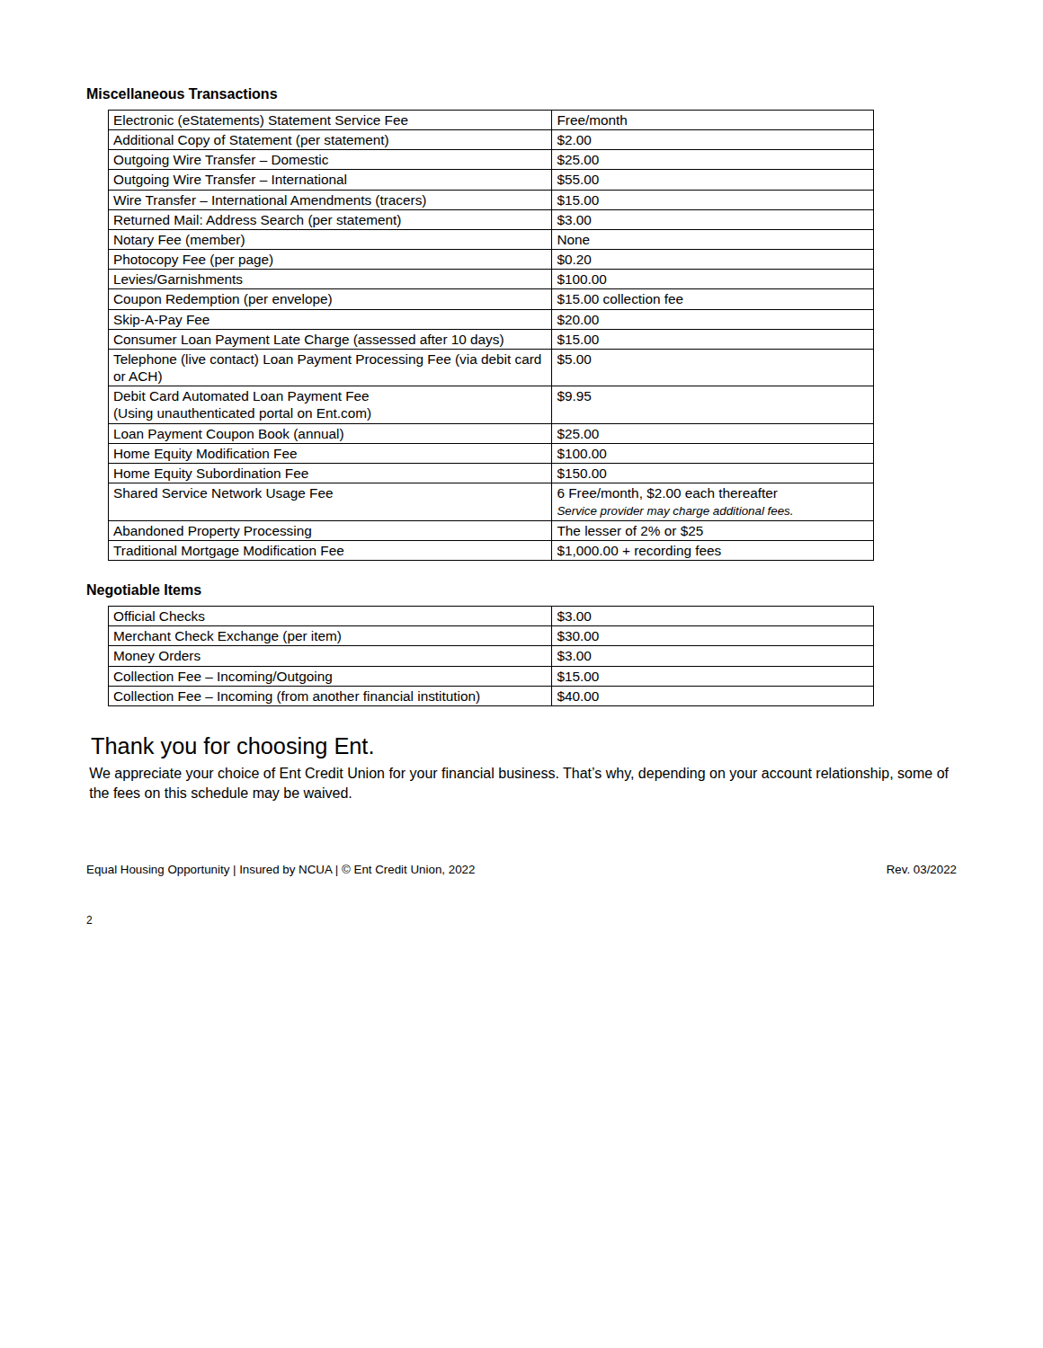Miscellaneous Transactions
| Electronic (eStatements) Statement Service Fee | Free/month |
| Additional Copy of Statement (per statement) | $2.00 |
| Outgoing Wire Transfer – Domestic | $25.00 |
| Outgoing Wire Transfer – International | $55.00 |
| Wire Transfer – International Amendments (tracers) | $15.00 |
| Returned Mail: Address Search (per statement) | $3.00 |
| Notary Fee (member) | None |
| Photocopy Fee (per page) | $0.20 |
| Levies/Garnishments | $100.00 |
| Coupon Redemption (per envelope) | $15.00 collection fee |
| Skip-A-Pay Fee | $20.00 |
| Consumer Loan Payment Late Charge (assessed after 10 days) | $15.00 |
| Telephone (live contact) Loan Payment Processing Fee (via debit card or ACH) | $5.00 |
| Debit Card Automated Loan Payment Fee (Using unauthenticated portal on Ent.com) | $9.95 |
| Loan Payment Coupon Book (annual) | $25.00 |
| Home Equity Modification Fee | $100.00 |
| Home Equity Subordination Fee | $150.00 |
| Shared Service Network Usage Fee | 6 Free/month, $2.00 each thereafter Service provider may charge additional fees. |
| Abandoned Property Processing | The lesser of 2% or $25 |
| Traditional Mortgage Modification Fee | $1,000.00 + recording fees |
Negotiable Items
| Official Checks | $3.00 |
| Merchant Check Exchange (per item) | $30.00 |
| Money Orders | $3.00 |
| Collection Fee – Incoming/Outgoing | $15.00 |
| Collection Fee – Incoming (from another financial institution) | $40.00 |
Thank you for choosing Ent.
We appreciate your choice of Ent Credit Union for your financial business. That’s why, depending on your account relationship, some of the fees on this schedule may be waived.
Equal Housing Opportunity | Insured by NCUA | © Ent Credit Union, 2022 Rev. 03/2022
2